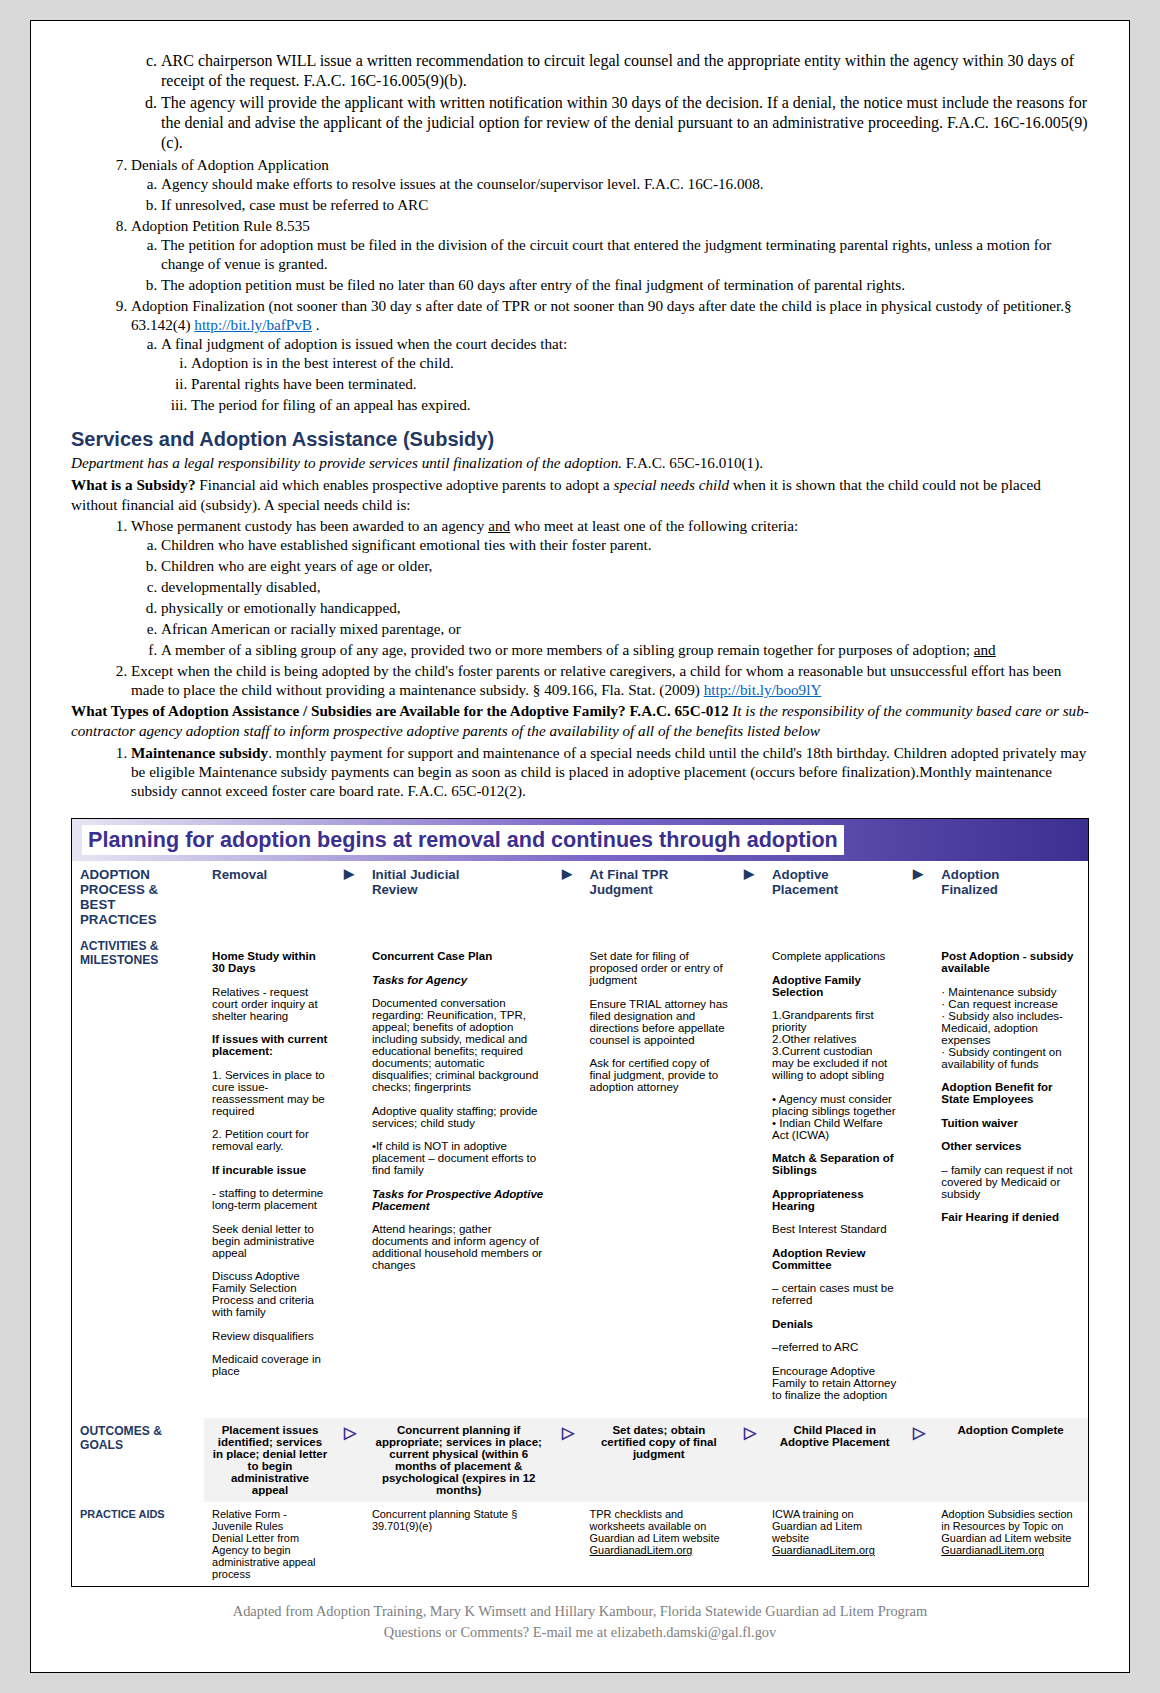ARC chairperson WILL issue a written recommendation to circuit legal counsel and the appropriate entity within the agency within 30 days of receipt of the request. F.A.C. 16C-16.005(9)(b).
The agency will provide the applicant with written notification within 30 days of the decision. If a denial, the notice must include the reasons for the denial and advise the applicant of the judicial option for review of the denial pursuant to an administrative proceeding. F.A.C. 16C-16.005(9)(c).
Denials of Adoption Application
Agency should make efforts to resolve issues at the counselor/supervisor level. F.A.C. 16C-16.008.
If unresolved, case must be referred to ARC
Adoption Petition Rule 8.535
The petition for adoption must be filed in the division of the circuit court that entered the judgment terminating parental rights, unless a motion for change of venue is granted.
The adoption petition must be filed no later than 60 days after entry of the final judgment of termination of parental rights.
Adoption Finalization (not sooner than 30 day s after date of TPR or not sooner than 90 days after date the child is place in physical custody of petitioner.§ 63.142(4) http://bit.ly/bafPvB .
A final judgment of adoption is issued when the court decides that:
Adoption is in the best interest of the child.
Parental rights have been terminated.
The period for filing of an appeal has expired.
Services and Adoption Assistance (Subsidy)
Department has a legal responsibility to provide services until finalization of the adoption. F.A.C. 65C-16.010(1).
What is a Subsidy? Financial aid which enables prospective adoptive parents to adopt a special needs child when it is shown that the child could not be placed without financial aid (subsidy). A special needs child is:
Whose permanent custody has been awarded to an agency and who meet at least one of the following criteria:
Children who have established significant emotional ties with their foster parent.
Children who are eight years of age or older,
developmentally disabled,
physically or emotionally handicapped,
African American or racially mixed parentage, or
A member of a sibling group of any age, provided two or more members of a sibling group remain together for purposes of adoption; and
Except when the child is being adopted by the child's foster parents or relative caregivers, a child for whom a reasonable but unsuccessful effort has been made to place the child without providing a maintenance subsidy. § 409.166, Fla. Stat. (2009) http://bit.ly/boo9lY
What Types of Adoption Assistance / Subsidies are Available for the Adoptive Family? F.A.C. 65C-012 It is the responsibility of the community based care or sub-contractor agency adoption staff to inform prospective adoptive parents of the availability of all of the benefits listed below
Maintenance subsidy. monthly payment for support and maintenance of a special needs child until the child's 18th birthday. Children adopted privately may be eligible Maintenance subsidy payments can begin as soon as child is placed in adoptive placement (occurs before finalization).Monthly maintenance subsidy cannot exceed foster care board rate. F.A.C. 65C-012(2).
Planning for adoption begins at removal and continues through adoption
| ADOPTION PROCESS & BEST PRACTICES | Removal | ▶ | Initial Judicial Review | ▶ | At Final TPR Judgment | ▶ | Adoptive Placement | ▶ | Adoption Finalized |
| --- | --- | --- | --- | --- | --- | --- | --- | --- | --- |
| ACTIVITIES & MILESTONES | Home Study within 30 Days Relatives - request court order inquiry at shelter hearing If issues with current placement: 1. Services in place to cure issue- reassessment may be required 2. Petition court for removal early. If incurable issue - staffing to determine long-term placement Seek denial letter to begin administrative appeal Discuss Adoptive Family Selection Process and criteria with family Review disqualifiers Medicaid coverage in place | | Concurrent Case Plan Tasks for Agency Documented conversation regarding: Reunification, TPR, appeal; benefits of adoption including subsidy, medical and educational benefits; required documents; automatic disqualifies; criminal background checks; fingerprints Adoptive quality staffing; provide services; child study •If child is NOT in adoptive placement – document efforts to find family Tasks for Prospective Adoptive Placement Attend hearings; gather documents and inform agency of additional household members or changes | | Set date for filing of proposed order or entry of judgment Ensure TRIAL attorney has filed designation and directions before appellate counsel is appointed Ask for certified copy of final judgment, provide to adoption attorney | | Complete applications Adoptive Family Selection 1.Grandparents first priority 2.Other relatives 3.Current custodian may be excluded if not willing to adopt sibling • Agency must consider placing siblings together • Indian Child Welfare Act (ICWA) Match & Separation of Siblings Appropriateness Hearing Best Interest Standard Adoption Review Committee – certain cases must be referred Denials –referred to ARC Encourage Adoptive Family to retain Attorney to finalize the adoption | | Post Adoption - subsidy available · Maintenance subsidy · Can request increase · Subsidy also includes- Medicaid, adoption expenses · Subsidy contingent on availability of funds Adoption Benefit for State Employees Tuition waiver Other services – family can request if not covered by Medicaid or subsidy Fair Hearing if denied |
| OUTCOMES & GOALS | Placement issues identified; services in place; denial letter to begin administrative appeal | ▷ | Concurrent planning if appropriate; services in place; current physical (within 6 months of placement & psychological (expires in 12 months) | ▷ | Set dates; obtain certified copy of final judgment | ▷ | Child Placed in Adoptive Placement | ▷ | Adoption Complete |
| PRACTICE AIDS | Relative Form - Juvenile Rules Denial Letter from Agency to begin administrative appeal process | | Concurrent planning Statute § 39.701(9)(e) | | TPR checklists and worksheets available on Guardian ad Litem website GuardianadLitem.org | | ICWA training on Guardian ad Litem website GuardianadLitem.org | | Adoption Subsidies section in Resources by Topic on Guardian ad Litem website GuardianadLitem.org |
Adapted from Adoption Training, Mary K Wimsett and Hillary Kambour, Florida Statewide Guardian ad Litem Program
Questions or Comments? E-mail me at elizabeth.damski@gal.fl.gov